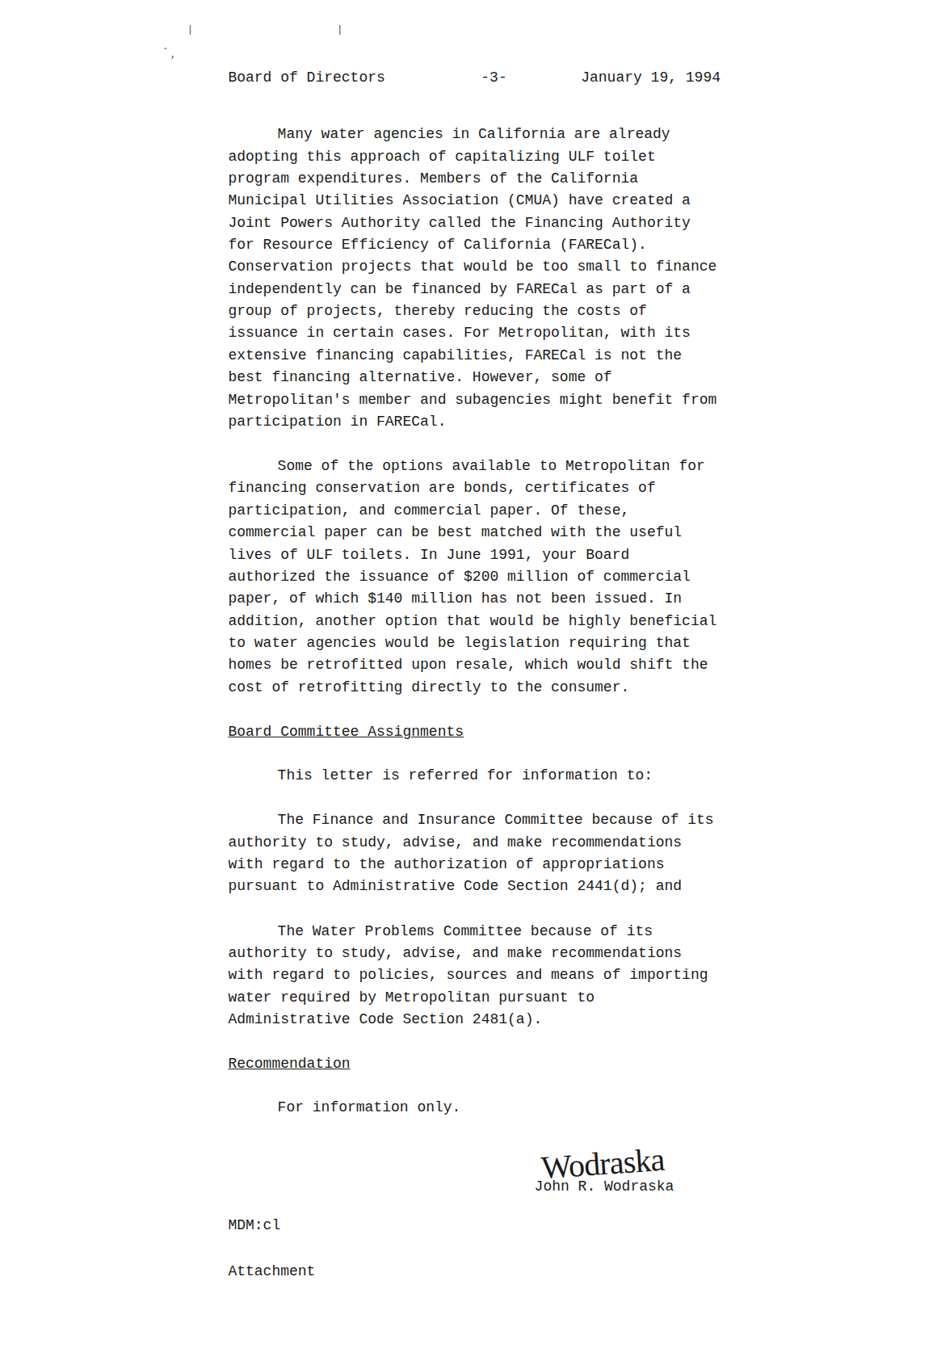| . , |
Board of Directors -3- January 19, 1994
Many water agencies in California are already adopting this approach of capitalizing ULF toilet program expenditures. Members of the California Municipal Utilities Association (CMUA) have created a Joint Powers Authority called the Financing Authority for Resource Efficiency of California (FARECal). Conservation projects that would be too small to finance independently can be financed by FARECal as part of a group of projects, thereby reducing the costs of issuance in certain cases. For Metropolitan, with its extensive financing capabilities, FARECal is not the best financing alternative. However, some of Metropolitan's member and subagencies might benefit from participation in FARECal.
Some of the options available to Metropolitan for financing conservation are bonds, certificates of participation, and commercial paper. Of these, commercial paper can be best matched with the useful lives of ULF toilets. In June 1991, your Board authorized the issuance of $200 million of commercial paper, of which $140 million has not been issued. In addition, another option that would be highly beneficial to water agencies would be legislation requiring that homes be retrofitted upon resale, which would shift the cost of retrofitting directly to the consumer.
Board Committee Assignments
This letter is referred for information to:
The Finance and Insurance Committee because of its authority to study, advise, and make recommendations with regard to the authorization of appropriations pursuant to Administrative Code Section 2441(d); and
The Water Problems Committee because of its authority to study, advise, and make recommendations with regard to policies, sources and means of importing water required by Metropolitan pursuant to Administrative Code Section 2481(a).
Recommendation
For information only.
Wodraska
John R. Wodraska
MDM:cl
Attachment